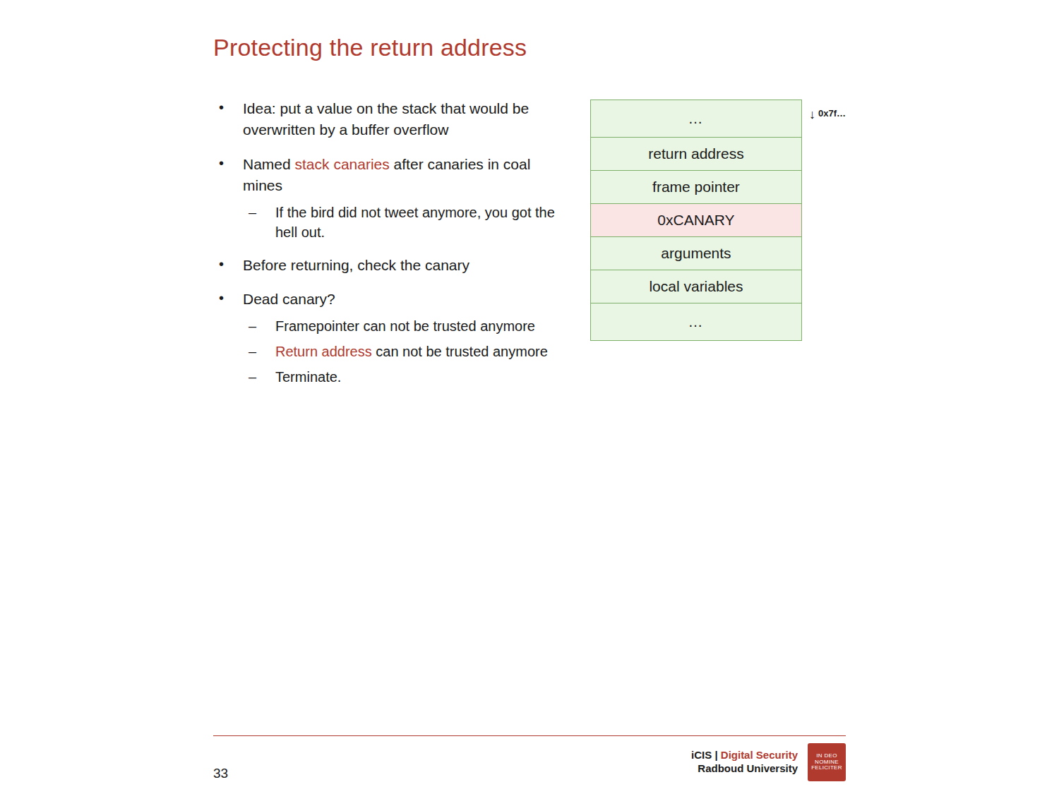Protecting the return address
Idea: put a value on the stack that would be overwritten by a buffer overflow
Named stack canaries after canaries in coal mines
If the bird did not tweet anymore, you got the hell out.
Before returning, check the canary
Dead canary?
Framepointer can not be trusted anymore
Return address can not be trusted anymore
Terminate.
…
return address
frame pointer
0xCANARY
arguments
local variables
…
↓0x7f…
33
iCIS | Digital Security
Radboud University
IN DEO
NOMINE
FELICITER